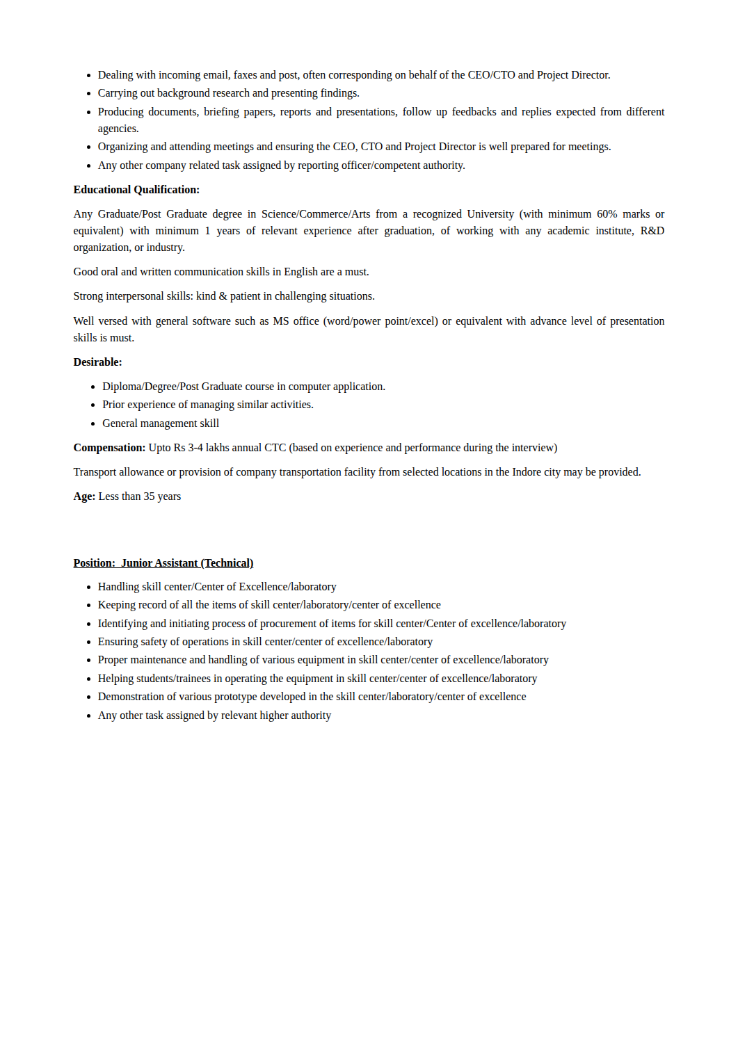Dealing with incoming email, faxes and post, often corresponding on behalf of the CEO/CTO and Project Director.
Carrying out background research and presenting findings.
Producing documents, briefing papers, reports and presentations, follow up feedbacks and replies expected from different agencies.
Organizing and attending meetings and ensuring the CEO, CTO and Project Director is well prepared for meetings.
Any other company related task assigned by reporting officer/competent authority.
Educational Qualification:
Any Graduate/Post Graduate degree in Science/Commerce/Arts from a recognized University (with minimum 60% marks or equivalent) with minimum 1 years of relevant experience after graduation, of working with any academic institute, R&D organization, or industry.
Good oral and written communication skills in English are a must.
Strong interpersonal skills: kind & patient in challenging situations.
Well versed with general software such as MS office (word/power point/excel) or equivalent with advance level of presentation skills is must.
Desirable:
Diploma/Degree/Post Graduate course in computer application.
Prior experience of managing similar activities.
General management skill
Compensation: Upto Rs 3-4 lakhs annual CTC (based on experience and performance during the interview)
Transport allowance or provision of company transportation facility from selected locations in the Indore city may be provided.
Age: Less than 35 years
Position: Junior Assistant (Technical)
Handling skill center/Center of Excellence/laboratory
Keeping record of all the items of skill center/laboratory/center of excellence
Identifying and initiating process of procurement of items for skill center/Center of excellence/laboratory
Ensuring safety of operations in skill center/center of excellence/laboratory
Proper maintenance and handling of various equipment in skill center/center of excellence/laboratory
Helping students/trainees in operating the equipment in skill center/center of excellence/laboratory
Demonstration of various prototype developed in the skill center/laboratory/center of excellence
Any other task assigned by relevant higher authority